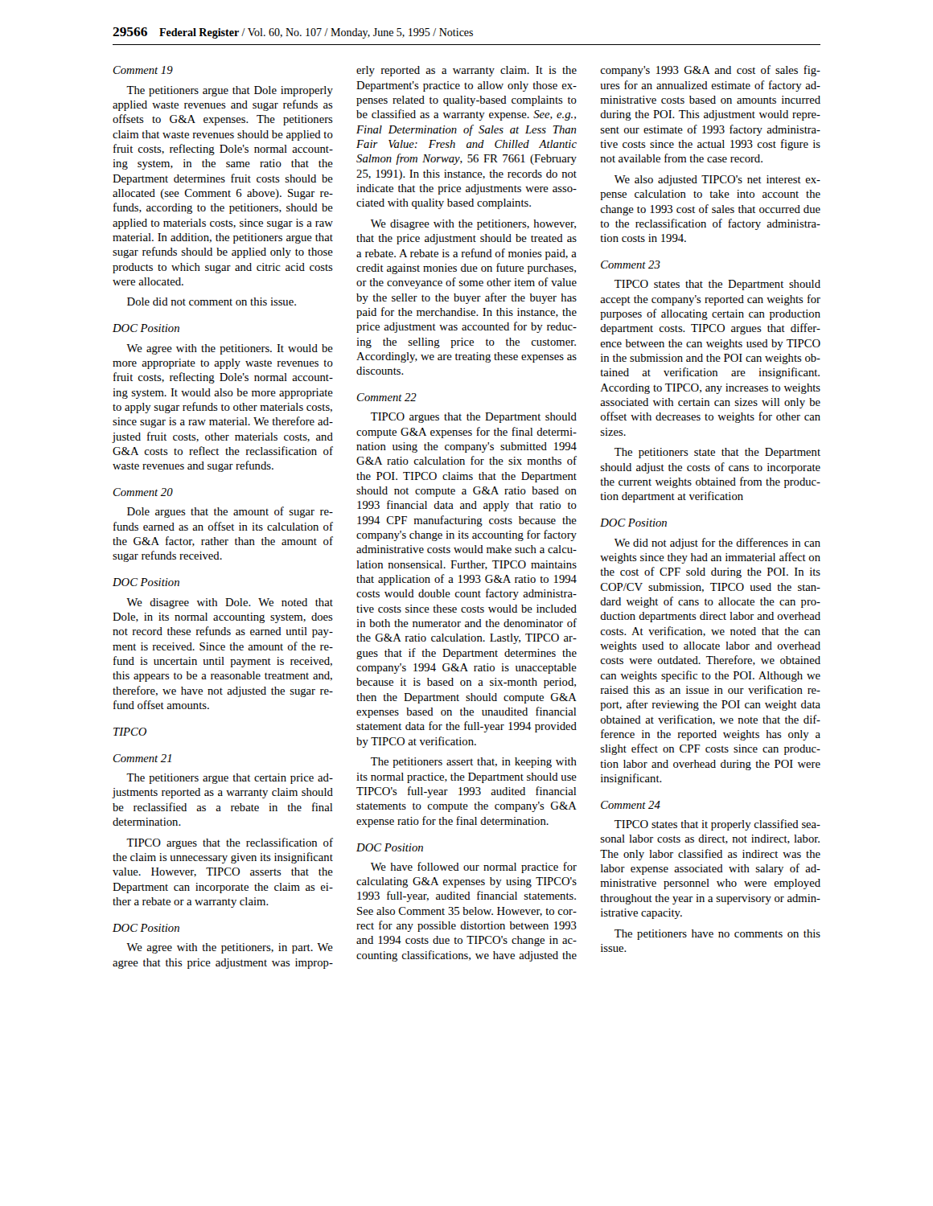29566 Federal Register / Vol. 60, No. 107 / Monday, June 5, 1995 / Notices
Comment 19
The petitioners argue that Dole improperly applied waste revenues and sugar refunds as offsets to G&A expenses. The petitioners claim that waste revenues should be applied to fruit costs, reflecting Dole's normal accounting system, in the same ratio that the Department determines fruit costs should be allocated (see Comment 6 above). Sugar refunds, according to the petitioners, should be applied to materials costs, since sugar is a raw material. In addition, the petitioners argue that sugar refunds should be applied only to those products to which sugar and citric acid costs were allocated.
Dole did not comment on this issue.
DOC Position
We agree with the petitioners. It would be more appropriate to apply waste revenues to fruit costs, reflecting Dole's normal accounting system. It would also be more appropriate to apply sugar refunds to other materials costs, since sugar is a raw material. We therefore adjusted fruit costs, other materials costs, and G&A costs to reflect the reclassification of waste revenues and sugar refunds.
Comment 20
Dole argues that the amount of sugar refunds earned as an offset in its calculation of the G&A factor, rather than the amount of sugar refunds received.
DOC Position
We disagree with Dole. We noted that Dole, in its normal accounting system, does not record these refunds as earned until payment is received. Since the amount of the refund is uncertain until payment is received, this appears to be a reasonable treatment and, therefore, we have not adjusted the sugar refund offset amounts.
TIPCO
Comment 21
The petitioners argue that certain price adjustments reported as a warranty claim should be reclassified as a rebate in the final determination.
TIPCO argues that the reclassification of the claim is unnecessary given its insignificant value. However, TIPCO asserts that the Department can incorporate the claim as either a rebate or a warranty claim.
DOC Position
We agree with the petitioners, in part. We agree that this price adjustment was improperly reported as a warranty claim. It is the Department's practice to allow only those expenses related to quality-based complaints to be classified as a warranty expense. See, e.g., Final Determination of Sales at Less Than Fair Value: Fresh and Chilled Atlantic Salmon from Norway, 56 FR 7661 (February 25, 1991). In this instance, the records do not indicate that the price adjustments were associated with quality based complaints.
We disagree with the petitioners, however, that the price adjustment should be treated as a rebate. A rebate is a refund of monies paid, a credit against monies due on future purchases, or the conveyance of some other item of value by the seller to the buyer after the buyer has paid for the merchandise. In this instance, the price adjustment was accounted for by reducing the selling price to the customer. Accordingly, we are treating these expenses as discounts.
Comment 22
TIPCO argues that the Department should compute G&A expenses for the final determination using the company's submitted 1994 G&A ratio calculation for the six months of the POI. TIPCO claims that the Department should not compute a G&A ratio based on 1993 financial data and apply that ratio to 1994 CPF manufacturing costs because the company's change in its accounting for factory administrative costs would make such a calculation nonsensical. Further, TIPCO maintains that application of a 1993 G&A ratio to 1994 costs would double count factory administrative costs since these costs would be included in both the numerator and the denominator of the G&A ratio calculation. Lastly, TIPCO argues that if the Department determines the company's 1994 G&A ratio is unacceptable because it is based on a six-month period, then the Department should compute G&A expenses based on the unaudited financial statement data for the full-year 1994 provided by TIPCO at verification.
The petitioners assert that, in keeping with its normal practice, the Department should use TIPCO's full-year 1993 audited financial statements to compute the company's G&A expense ratio for the final determination.
DOC Position
We have followed our normal practice for calculating G&A expenses by using TIPCO's 1993 full-year, audited financial statements. See also Comment 35 below. However, to correct for any possible distortion between 1993 and 1994 costs due to TIPCO's change in accounting classifications, we have adjusted the company's 1993 G&A and cost of sales figures for an annualized estimate of factory administrative costs based on amounts incurred during the POI. This adjustment would represent our estimate of 1993 factory administrative costs since the actual 1993 cost figure is not available from the case record.
We also adjusted TIPCO's net interest expense calculation to take into account the change to 1993 cost of sales that occurred due to the reclassification of factory administration costs in 1994.
Comment 23
TIPCO states that the Department should accept the company's reported can weights for purposes of allocating certain can production department costs. TIPCO argues that difference between the can weights used by TIPCO in the submission and the POI can weights obtained at verification are insignificant. According to TIPCO, any increases to weights associated with certain can sizes will only be offset with decreases to weights for other can sizes.
The petitioners state that the Department should adjust the costs of cans to incorporate the current weights obtained from the production department at verification
DOC Position
We did not adjust for the differences in can weights since they had an immaterial affect on the cost of CPF sold during the POI. In its COP/CV submission, TIPCO used the standard weight of cans to allocate the can production departments direct labor and overhead costs. At verification, we noted that the can weights used to allocate labor and overhead costs were outdated. Therefore, we obtained can weights specific to the POI. Although we raised this as an issue in our verification report, after reviewing the POI can weight data obtained at verification, we note that the difference in the reported weights has only a slight effect on CPF costs since can production labor and overhead during the POI were insignificant.
Comment 24
TIPCO states that it properly classified seasonal labor costs as direct, not indirect, labor. The only labor classified as indirect was the labor expense associated with salary of administrative personnel who were employed throughout the year in a supervisory or administrative capacity.
The petitioners have no comments on this issue.